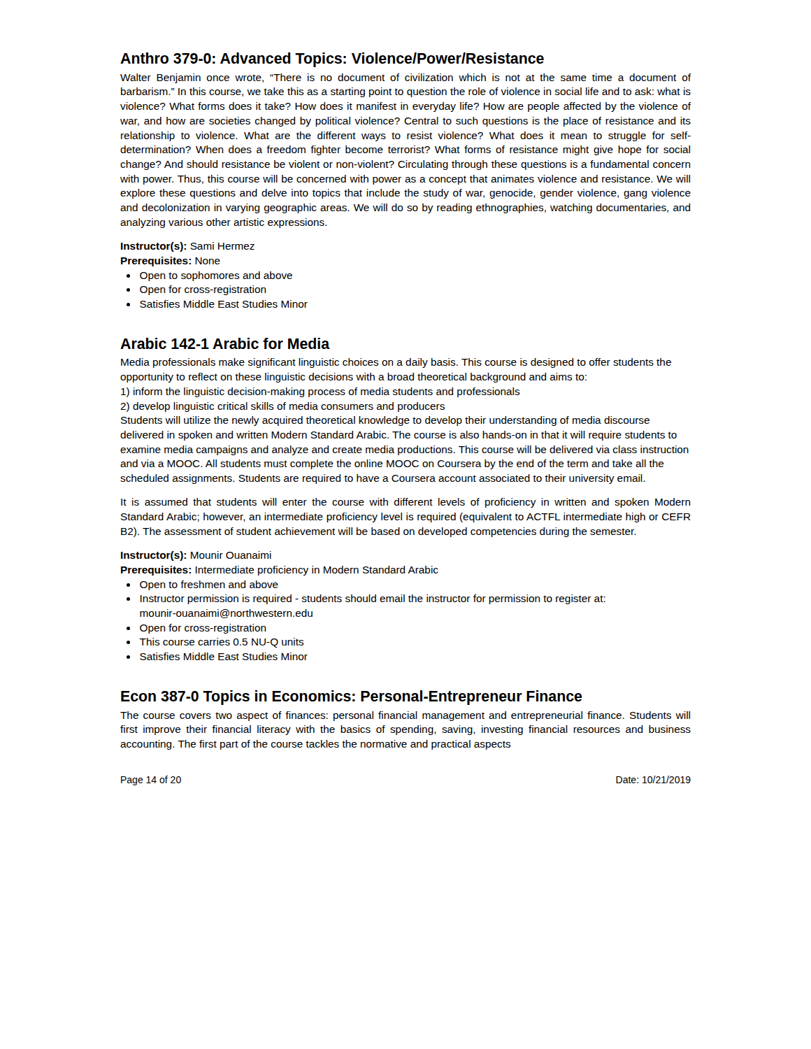Anthro 379-0: Advanced Topics: Violence/Power/Resistance
Walter Benjamin once wrote, “There is no document of civilization which is not at the same time a document of barbarism.” In this course, we take this as a starting point to question the role of violence in social life and to ask: what is violence? What forms does it take? How does it manifest in everyday life? How are people affected by the violence of war, and how are societies changed by political violence? Central to such questions is the place of resistance and its relationship to violence. What are the different ways to resist violence? What does it mean to struggle for self-determination? When does a freedom fighter become terrorist? What forms of resistance might give hope for social change? And should resistance be violent or non-violent? Circulating through these questions is a fundamental concern with power. Thus, this course will be concerned with power as a concept that animates violence and resistance. We will explore these questions and delve into topics that include the study of war, genocide, gender violence, gang violence and decolonization in varying geographic areas. We will do so by reading ethnographies, watching documentaries, and analyzing various other artistic expressions.
Instructor(s): Sami Hermez
Prerequisites: None
Open to sophomores and above
Open for cross-registration
Satisfies Middle East Studies Minor
Arabic 142-1 Arabic for Media
Media professionals make significant linguistic choices on a daily basis. This course is designed to offer students the opportunity to reflect on these linguistic decisions with a broad theoretical background and aims to:
1) inform the linguistic decision-making process of media students and professionals
2) develop linguistic critical skills of media consumers and producers
Students will utilize the newly acquired theoretical knowledge to develop their understanding of media discourse delivered in spoken and written Modern Standard Arabic. The course is also hands-on in that it will require students to examine media campaigns and analyze and create media productions. This course will be delivered via class instruction and via a MOOC. All students must complete the online MOOC on Coursera by the end of the term and take all the scheduled assignments. Students are required to have a Coursera account associated to their university email.
It is assumed that students will enter the course with different levels of proficiency in written and spoken Modern Standard Arabic; however, an intermediate proficiency level is required (equivalent to ACTFL intermediate high or CEFR B2). The assessment of student achievement will be based on developed competencies during the semester.
Instructor(s): Mounir Ouanaimi
Prerequisites: Intermediate proficiency in Modern Standard Arabic
Open to freshmen and above
Instructor permission is required - students should email the instructor for permission to register at: mounir-ouanaimi@northwestern.edu
Open for cross-registration
This course carries 0.5 NU-Q units
Satisfies Middle East Studies Minor
Econ 387-0 Topics in Economics: Personal-Entrepreneur Finance
The course covers two aspect of finances: personal financial management and entrepreneurial finance. Students will first improve their financial literacy with the basics of spending, saving, investing financial resources and business accounting. The first part of the course tackles the normative and practical aspects
Page 14 of 20 Date: 10/21/2019